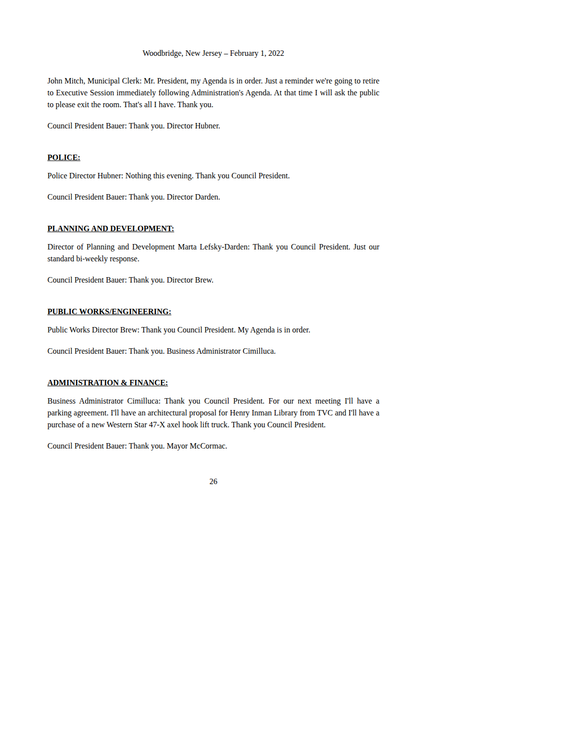Woodbridge, New Jersey – February 1, 2022
John Mitch, Municipal Clerk: Mr. President, my Agenda is in order. Just a reminder we're going to retire to Executive Session immediately following Administration's Agenda. At that time I will ask the public to please exit the room. That's all I have. Thank you.
Council President Bauer: Thank you. Director Hubner.
POLICE:
Police Director Hubner: Nothing this evening. Thank you Council President.
Council President Bauer: Thank you. Director Darden.
PLANNING AND DEVELOPMENT:
Director of Planning and Development Marta Lefsky-Darden: Thank you Council President. Just our standard bi-weekly response.
Council President Bauer: Thank you. Director Brew.
PUBLIC WORKS/ENGINEERING:
Public Works Director Brew: Thank you Council President. My Agenda is in order.
Council President Bauer: Thank you. Business Administrator Cimilluca.
ADMINISTRATION & FINANCE:
Business Administrator Cimilluca: Thank you Council President. For our next meeting I'll have a parking agreement. I'll have an architectural proposal for Henry Inman Library from TVC and I'll have a purchase of a new Western Star 47-X axel hook lift truck. Thank you Council President.
Council President Bauer: Thank you. Mayor McCormac.
26